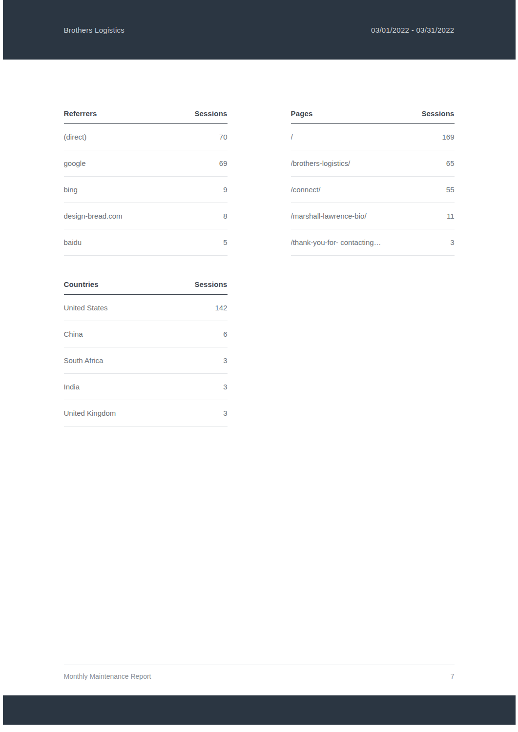Brothers Logistics
03/01/2022 - 03/31/2022
| Referrers | Sessions |
| --- | --- |
| (direct) | 70 |
| google | 69 |
| bing | 9 |
| design-bread.com | 8 |
| baidu | 5 |
| Countries | Sessions |
| --- | --- |
| United States | 142 |
| China | 6 |
| South Africa | 3 |
| India | 3 |
| United Kingdom | 3 |
| Pages | Sessions |
| --- | --- |
| / | 169 |
| /brothers-logistics/ | 65 |
| /connect/ | 55 |
| /marshall-lawrence-bio/ | 11 |
| /thank-you-for- contacting… | 3 |
Monthly Maintenance Report
7